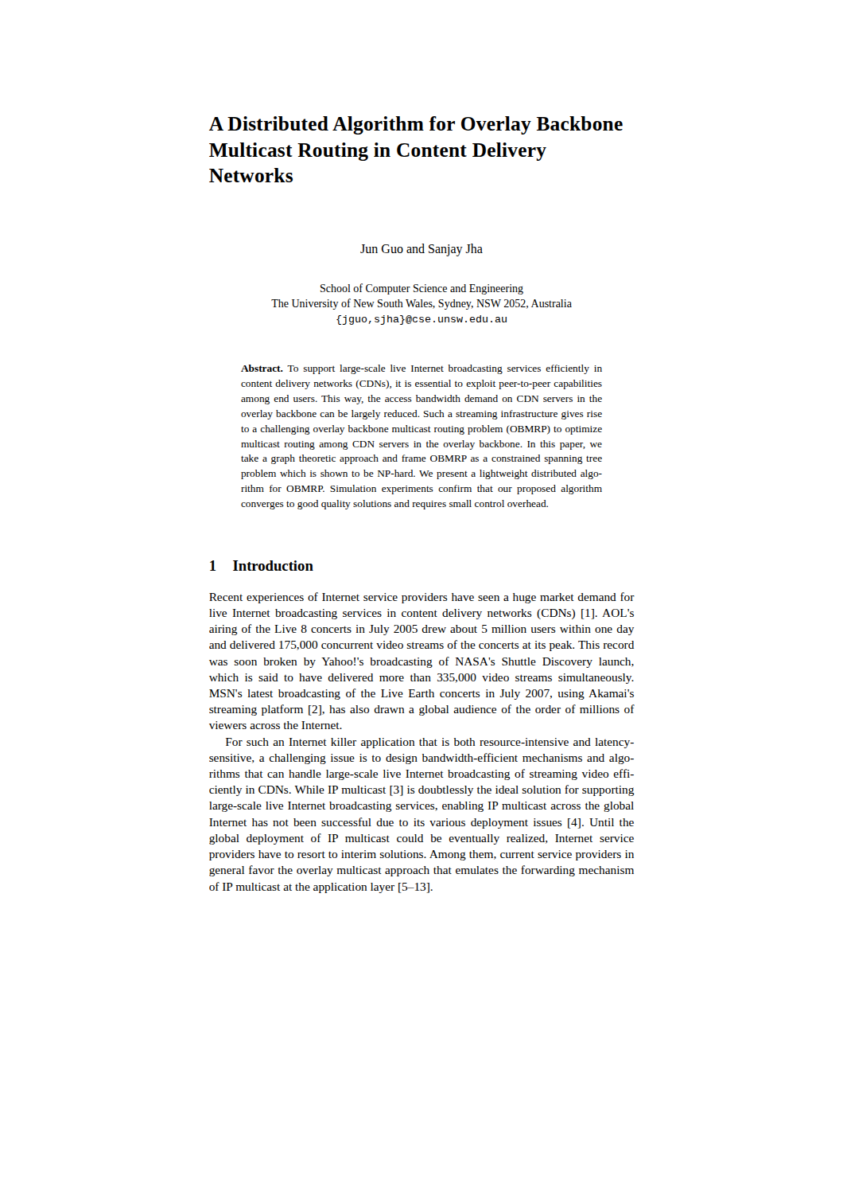A Distributed Algorithm for Overlay Backbone
Multicast Routing in Content Delivery Networks
Jun Guo and Sanjay Jha
School of Computer Science and Engineering
The University of New South Wales, Sydney, NSW 2052, Australia
{jguo,sjha}@cse.unsw.edu.au
Abstract. To support large-scale live Internet broadcasting services efficiently in content delivery networks (CDNs), it is essential to exploit peer-to-peer capabilities among end users. This way, the access bandwidth demand on CDN servers in the overlay backbone can be largely reduced. Such a streaming infrastructure gives rise to a challenging overlay backbone multicast routing problem (OBMRP) to optimize multicast routing among CDN servers in the overlay backbone. In this paper, we take a graph theoretic approach and frame OBMRP as a constrained spanning tree problem which is shown to be NP-hard. We present a lightweight distributed algorithm for OBMRP. Simulation experiments confirm that our proposed algorithm converges to good quality solutions and requires small control overhead.
1 Introduction
Recent experiences of Internet service providers have seen a huge market demand for live Internet broadcasting services in content delivery networks (CDNs) [1]. AOL's airing of the Live 8 concerts in July 2005 drew about 5 million users within one day and delivered 175,000 concurrent video streams of the concerts at its peak. This record was soon broken by Yahoo!'s broadcasting of NASA's Shuttle Discovery launch, which is said to have delivered more than 335,000 video streams simultaneously. MSN's latest broadcasting of the Live Earth concerts in July 2007, using Akamai's streaming platform [2], has also drawn a global audience of the order of millions of viewers across the Internet.
For such an Internet killer application that is both resource-intensive and latency-sensitive, a challenging issue is to design bandwidth-efficient mechanisms and algorithms that can handle large-scale live Internet broadcasting of streaming video efficiently in CDNs. While IP multicast [3] is doubtlessly the ideal solution for supporting large-scale live Internet broadcasting services, enabling IP multicast across the global Internet has not been successful due to its various deployment issues [4]. Until the global deployment of IP multicast could be eventually realized, Internet service providers have to resort to interim solutions. Among them, current service providers in general favor the overlay multicast approach that emulates the forwarding mechanism of IP multicast at the application layer [5–13].